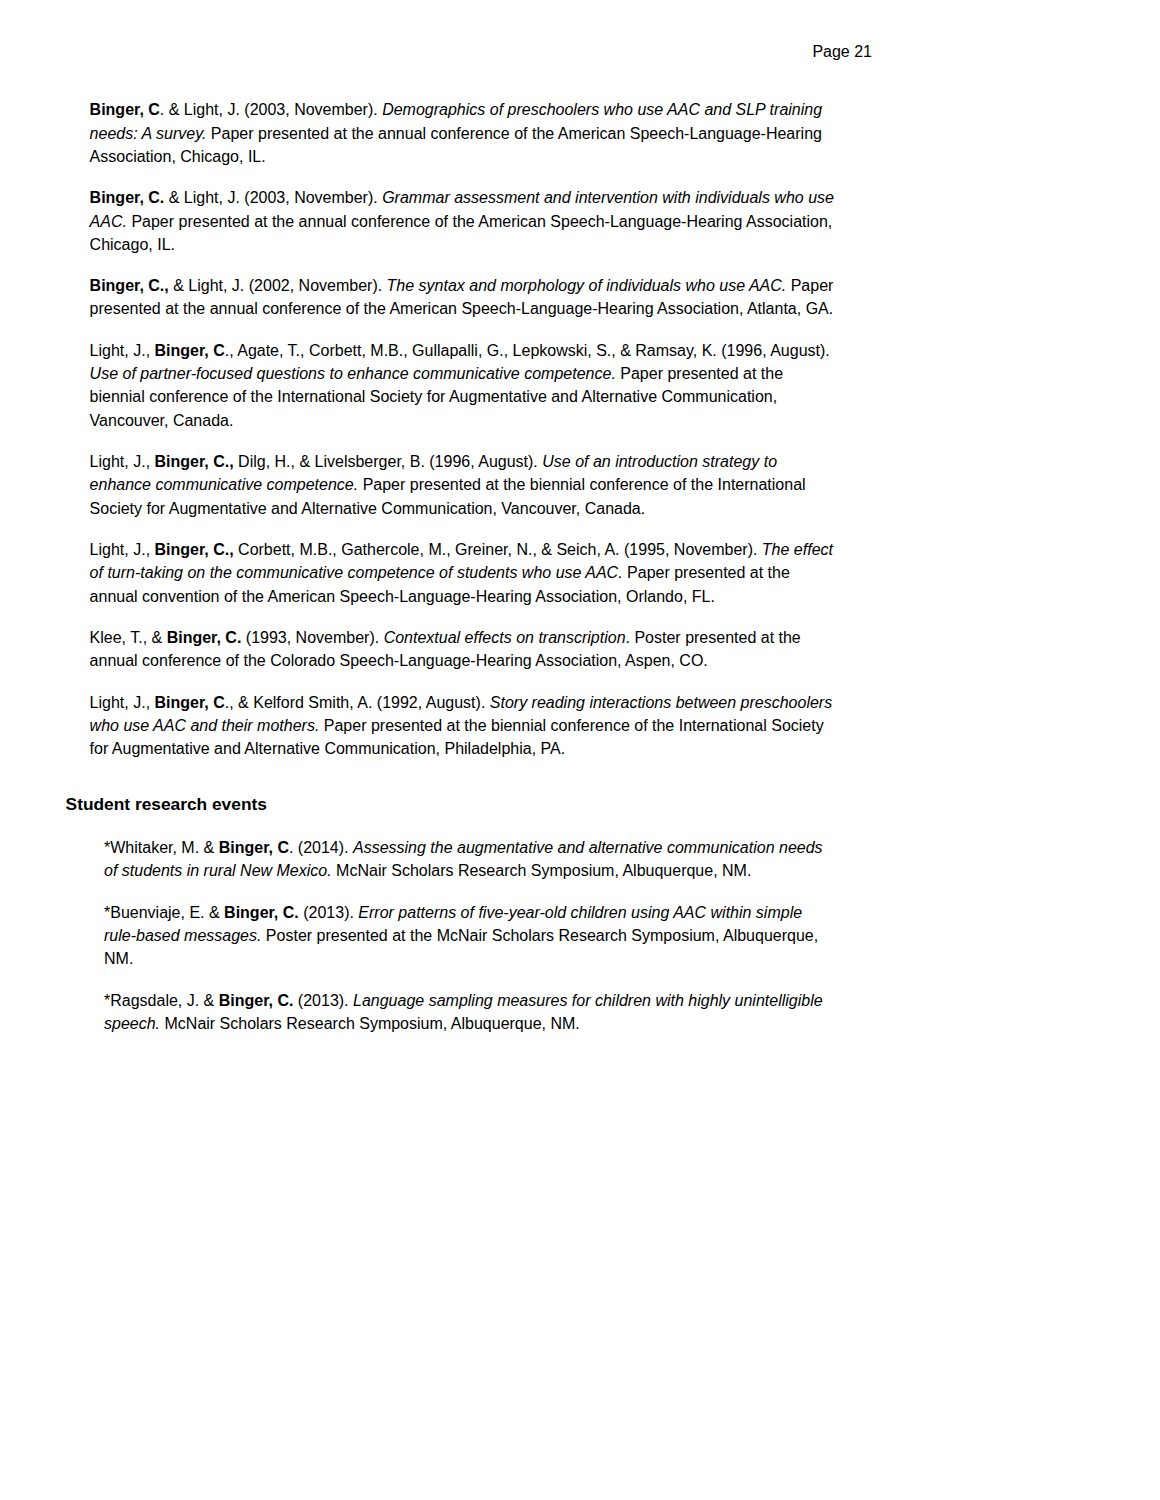Page 21
Binger, C. & Light, J. (2003, November). Demographics of preschoolers who use AAC and SLP training needs: A survey. Paper presented at the annual conference of the American Speech-Language-Hearing Association, Chicago, IL.
Binger, C. & Light, J. (2003, November). Grammar assessment and intervention with individuals who use AAC. Paper presented at the annual conference of the American Speech-Language-Hearing Association, Chicago, IL.
Binger, C., & Light, J. (2002, November). The syntax and morphology of individuals who use AAC. Paper presented at the annual conference of the American Speech-Language-Hearing Association, Atlanta, GA.
Light, J., Binger, C., Agate, T., Corbett, M.B., Gullapalli, G., Lepkowski, S., & Ramsay, K. (1996, August). Use of partner-focused questions to enhance communicative competence. Paper presented at the biennial conference of the International Society for Augmentative and Alternative Communication, Vancouver, Canada.
Light, J., Binger, C., Dilg, H., & Livelsberger, B. (1996, August). Use of an introduction strategy to enhance communicative competence. Paper presented at the biennial conference of the International Society for Augmentative and Alternative Communication, Vancouver, Canada.
Light, J., Binger, C., Corbett, M.B., Gathercole, M., Greiner, N., & Seich, A. (1995, November). The effect of turn-taking on the communicative competence of students who use AAC. Paper presented at the annual convention of the American Speech-Language-Hearing Association, Orlando, FL.
Klee, T., & Binger, C. (1993, November). Contextual effects on transcription. Poster presented at the annual conference of the Colorado Speech-Language-Hearing Association, Aspen, CO.
Light, J., Binger, C., & Kelford Smith, A. (1992, August). Story reading interactions between preschoolers who use AAC and their mothers. Paper presented at the biennial conference of the International Society for Augmentative and Alternative Communication, Philadelphia, PA.
Student research events
*Whitaker, M. & Binger, C. (2014). Assessing the augmentative and alternative communication needs of students in rural New Mexico. McNair Scholars Research Symposium, Albuquerque, NM.
*Buenviaje, E. & Binger, C. (2013). Error patterns of five-year-old children using AAC within simple rule-based messages. Poster presented at the McNair Scholars Research Symposium, Albuquerque, NM.
*Ragsdale, J. & Binger, C. (2013). Language sampling measures for children with highly unintelligible speech. McNair Scholars Research Symposium, Albuquerque, NM.